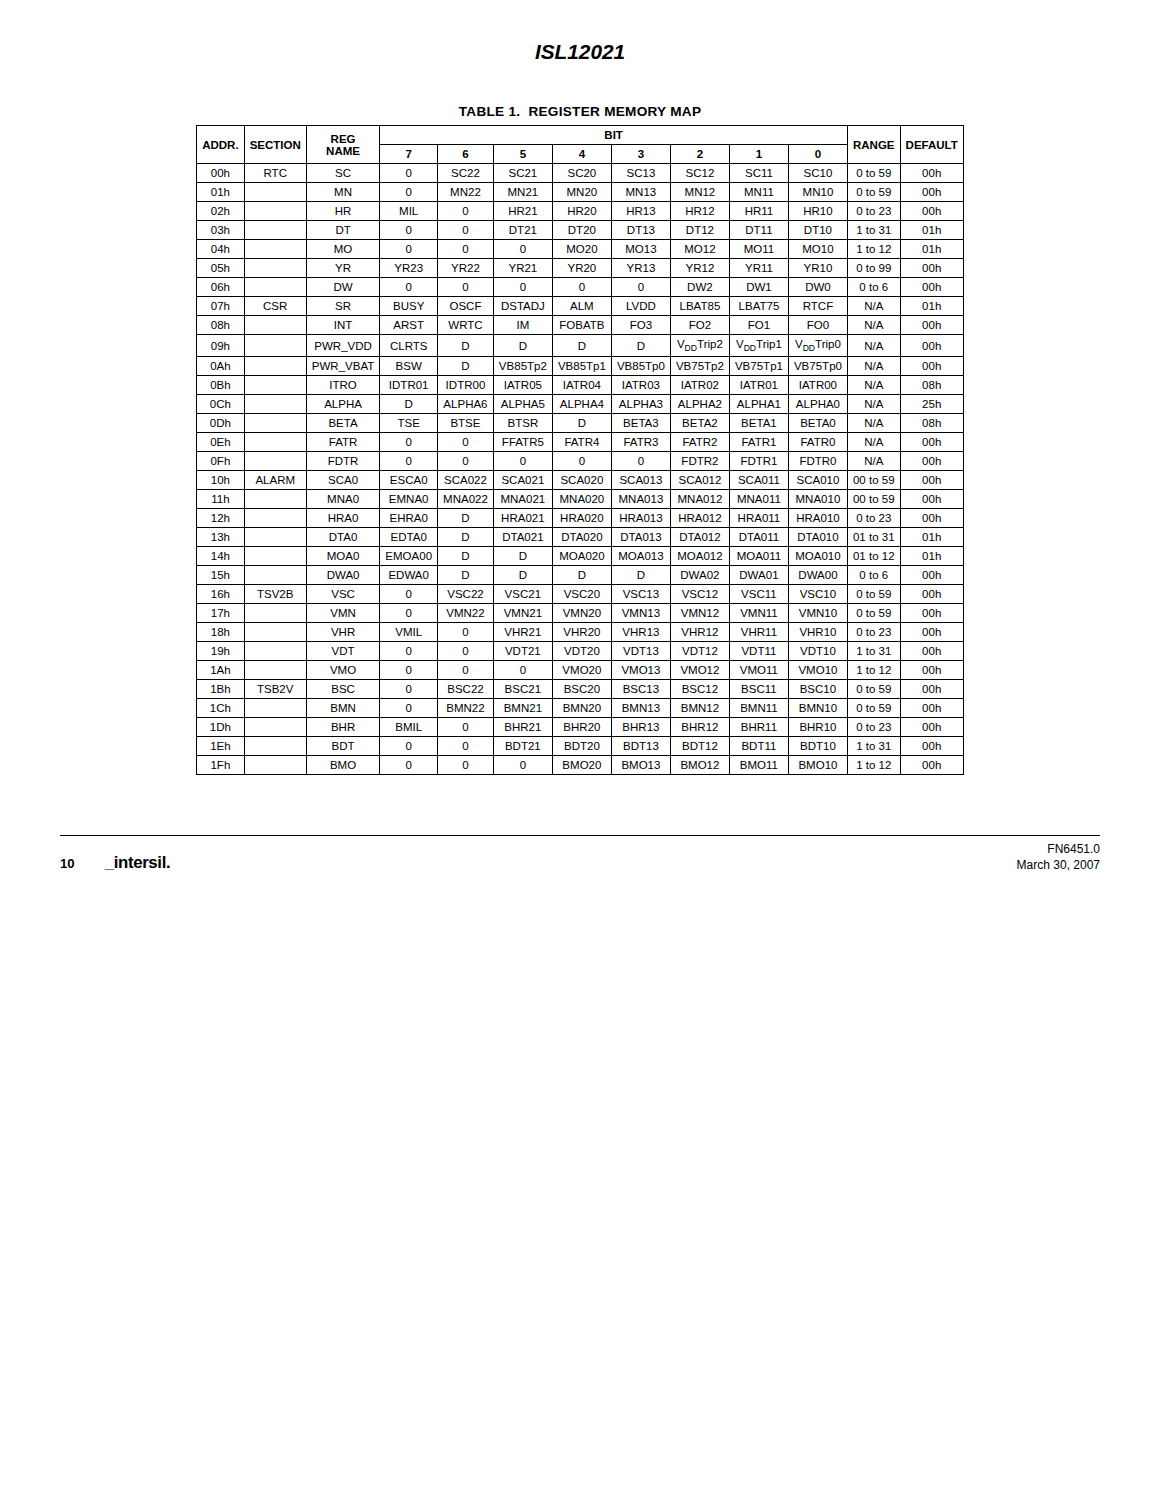ISL12021
TABLE 1. REGISTER MEMORY MAP
| ADDR. | SECTION | REG NAME | BIT | RANGE | DEFAULT |
| --- | --- | --- | --- | --- | --- |
| 7 | 6 | 5 | 4 | 3 | 2 | 1 | 0 |
| 00h | RTC | SC | 0 | SC22 | SC21 | SC20 | SC13 | SC12 | SC11 | SC10 | 0 to 59 | 00h |
| 01h | | MN | 0 | MN22 | MN21 | MN20 | MN13 | MN12 | MN11 | MN10 | 0 to 59 | 00h |
| 02h | | HR | MIL | 0 | HR21 | HR20 | HR13 | HR12 | HR11 | HR10 | 0 to 23 | 00h |
| 03h | | DT | 0 | 0 | DT21 | DT20 | DT13 | DT12 | DT11 | DT10 | 1 to 31 | 01h |
| 04h | | MO | 0 | 0 | 0 | MO20 | MO13 | MO12 | MO11 | MO10 | 1 to 12 | 01h |
| 05h | | YR | YR23 | YR22 | YR21 | YR20 | YR13 | YR12 | YR11 | YR10 | 0 to 99 | 00h |
| 06h | | DW | 0 | 0 | 0 | 0 | 0 | DW2 | DW1 | DW0 | 0 to 6 | 00h |
| 07h | CSR | SR | BUSY | OSCF | DSTADJ | ALM | LVDD | LBAT85 | LBAT75 | RTCF | N/A | 01h |
| 08h | | INT | ARST | WRTC | IM | FOBATB | FO3 | FO2 | FO1 | FO0 | N/A | 00h |
| 09h | | PWR_VDD | CLRTS | D | D | D | D | V DD Trip2 | V DD Trip1 | V DD Trip0 | N/A | 00h |
| 0Ah | | PWR_VBAT | BSW | D | VB85Tp2 | VB85Tp1 | VB85Tp0 | VB75Tp2 | VB75Tp1 | VB75Tp0 | N/A | 00h |
| 0Bh | | ITRO | IDTR01 | IDTR00 | IATR05 | IATR04 | IATR03 | IATR02 | IATR01 | IATR00 | N/A | 08h |
| 0Ch | | ALPHA | D | ALPHA6 | ALPHA5 | ALPHA4 | ALPHA3 | ALPHA2 | ALPHA1 | ALPHA0 | N/A | 25h |
| 0Dh | | BETA | TSE | BTSE | BTSR | D | BETA3 | BETA2 | BETA1 | BETA0 | N/A | 08h |
| 0Eh | | FATR | 0 | 0 | FFATR5 | FATR4 | FATR3 | FATR2 | FATR1 | FATR0 | N/A | 00h |
| 0Fh | | FDTR | 0 | 0 | 0 | 0 | 0 | FDTR2 | FDTR1 | FDTR0 | N/A | 00h |
| 10h | ALARM | SCA0 | ESCA0 | SCA022 | SCA021 | SCA020 | SCA013 | SCA012 | SCA011 | SCA010 | 00 to 59 | 00h |
| 11h | | MNA0 | EMNA0 | MNA022 | MNA021 | MNA020 | MNA013 | MNA012 | MNA011 | MNA010 | 00 to 59 | 00h |
| 12h | | HRA0 | EHRA0 | D | HRA021 | HRA020 | HRA013 | HRA012 | HRA011 | HRA010 | 0 to 23 | 00h |
| 13h | | DTA0 | EDTA0 | D | DTA021 | DTA020 | DTA013 | DTA012 | DTA011 | DTA010 | 01 to 31 | 01h |
| 14h | | MOA0 | EMOA00 | D | D | MOA020 | MOA013 | MOA012 | MOA011 | MOA010 | 01 to 12 | 01h |
| 15h | | DWA0 | EDWA0 | D | D | D | D | DWA02 | DWA01 | DWA00 | 0 to 6 | 00h |
| 16h | TSV2B | VSC | 0 | VSC22 | VSC21 | VSC20 | VSC13 | VSC12 | VSC11 | VSC10 | 0 to 59 | 00h |
| 17h | | VMN | 0 | VMN22 | VMN21 | VMN20 | VMN13 | VMN12 | VMN11 | VMN10 | 0 to 59 | 00h |
| 18h | | VHR | VMIL | 0 | VHR21 | VHR20 | VHR13 | VHR12 | VHR11 | VHR10 | 0 to 23 | 00h |
| 19h | | VDT | 0 | 0 | VDT21 | VDT20 | VDT13 | VDT12 | VDT11 | VDT10 | 1 to 31 | 00h |
| 1Ah | | VMO | 0 | 0 | 0 | VMO20 | VMO13 | VMO12 | VMO11 | VMO10 | 1 to 12 | 00h |
| 1Bh | TSB2V | BSC | 0 | BSC22 | BSC21 | BSC20 | BSC13 | BSC12 | BSC11 | BSC10 | 0 to 59 | 00h |
| 1Ch | | BMN | 0 | BMN22 | BMN21 | BMN20 | BMN13 | BMN12 | BMN11 | BMN10 | 0 to 59 | 00h |
| 1Dh | | BHR | BMIL | 0 | BHR21 | BHR20 | BHR13 | BHR12 | BHR11 | BHR10 | 0 to 23 | 00h |
| 1Eh | | BDT | 0 | 0 | BDT21 | BDT20 | BDT13 | BDT12 | BDT11 | BDT10 | 1 to 31 | 00h |
| 1Fh | | BMO | 0 | 0 | 0 | BMO20 | BMO13 | BMO12 | BMO11 | BMO10 | 1 to 12 | 00h |
10 _intersil.
FN6451.0
March 30, 2007